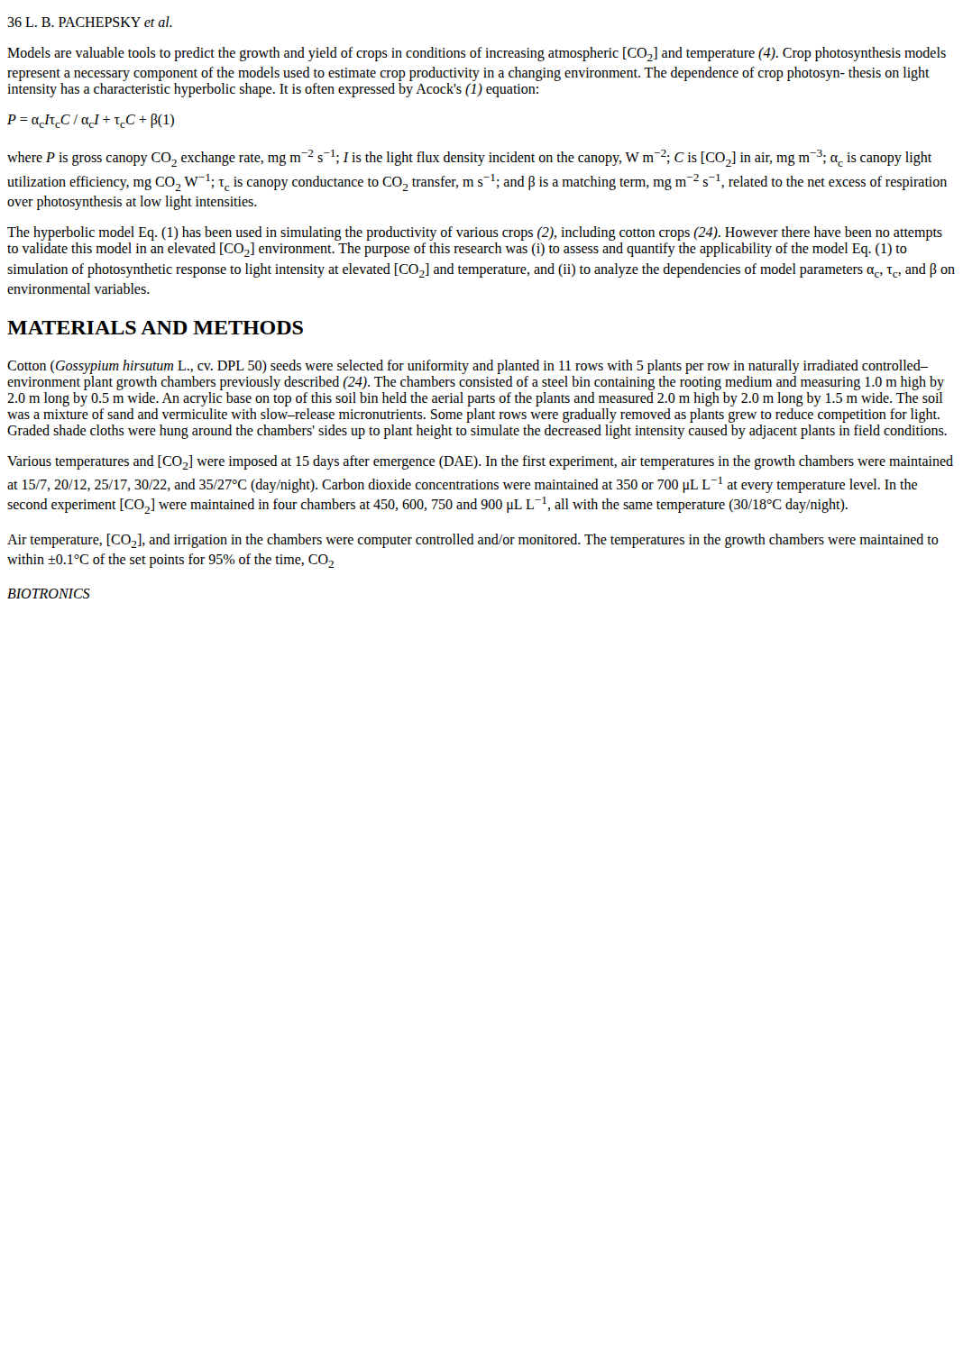36 L. B. PACHEPSKY et al.
Models are valuable tools to predict the growth and yield of crops in conditions of increasing atmospheric [CO2] and temperature (4). Crop photosynthesis models represent a necessary component of the models used to estimate crop productivity in a changing environment. The dependence of crop photosyn- thesis on light intensity has a characteristic hyperbolic shape. It is often expressed by Acock's (1) equation:
P = αcIτcC / αcI + τcC + β(1)
where P is gross canopy CO2 exchange rate, mg m−2 s−1; I is the light flux density incident on the canopy, W m−2; C is [CO2] in air, mg m−3; αc is canopy light utilization efficiency, mg CO2 W−1; τc is canopy conductance to CO2 transfer, m s−1; and β is a matching term, mg m−2 s−1, related to the net excess of respiration over photosynthesis at low light intensities.
The hyperbolic model Eq. (1) has been used in simulating the productivity of various crops (2), including cotton crops (24). However there have been no attempts to validate this model in an elevated [CO2] environment. The purpose of this research was (i) to assess and quantify the applicability of the model Eq. (1) to simulation of photosynthetic response to light intensity at elevated [CO2] and temperature, and (ii) to analyze the dependencies of model parameters αc, τc, and β on environmental variables.
MATERIALS AND METHODS
Cotton (Gossypium hirsutum L., cv. DPL 50) seeds were selected for uniformity and planted in 11 rows with 5 plants per row in naturally irradiated controlled–environment plant growth chambers previously described (24). The chambers consisted of a steel bin containing the rooting medium and measuring 1.0 m high by 2.0 m long by 0.5 m wide. An acrylic base on top of this soil bin held the aerial parts of the plants and measured 2.0 m high by 2.0 m long by 1.5 m wide. The soil was a mixture of sand and vermiculite with slow–release micronutrients. Some plant rows were gradually removed as plants grew to reduce competition for light. Graded shade cloths were hung around the chambers' sides up to plant height to simulate the decreased light intensity caused by adjacent plants in field conditions.
Various temperatures and [CO2] were imposed at 15 days after emergence (DAE). In the first experiment, air temperatures in the growth chambers were maintained at 15/7, 20/12, 25/17, 30/22, and 35/27°C (day/night). Carbon dioxide concentrations were maintained at 350 or 700 μL L−1 at every temperature level. In the second experiment [CO2] were maintained in four chambers at 450, 600, 750 and 900 μL L−1, all with the same temperature (30/18°C day/night).
Air temperature, [CO2], and irrigation in the chambers were computer controlled and/or monitored. The temperatures in the growth chambers were maintained to within ±0.1°C of the set points for 95% of the time, CO2
BIOTRONICS